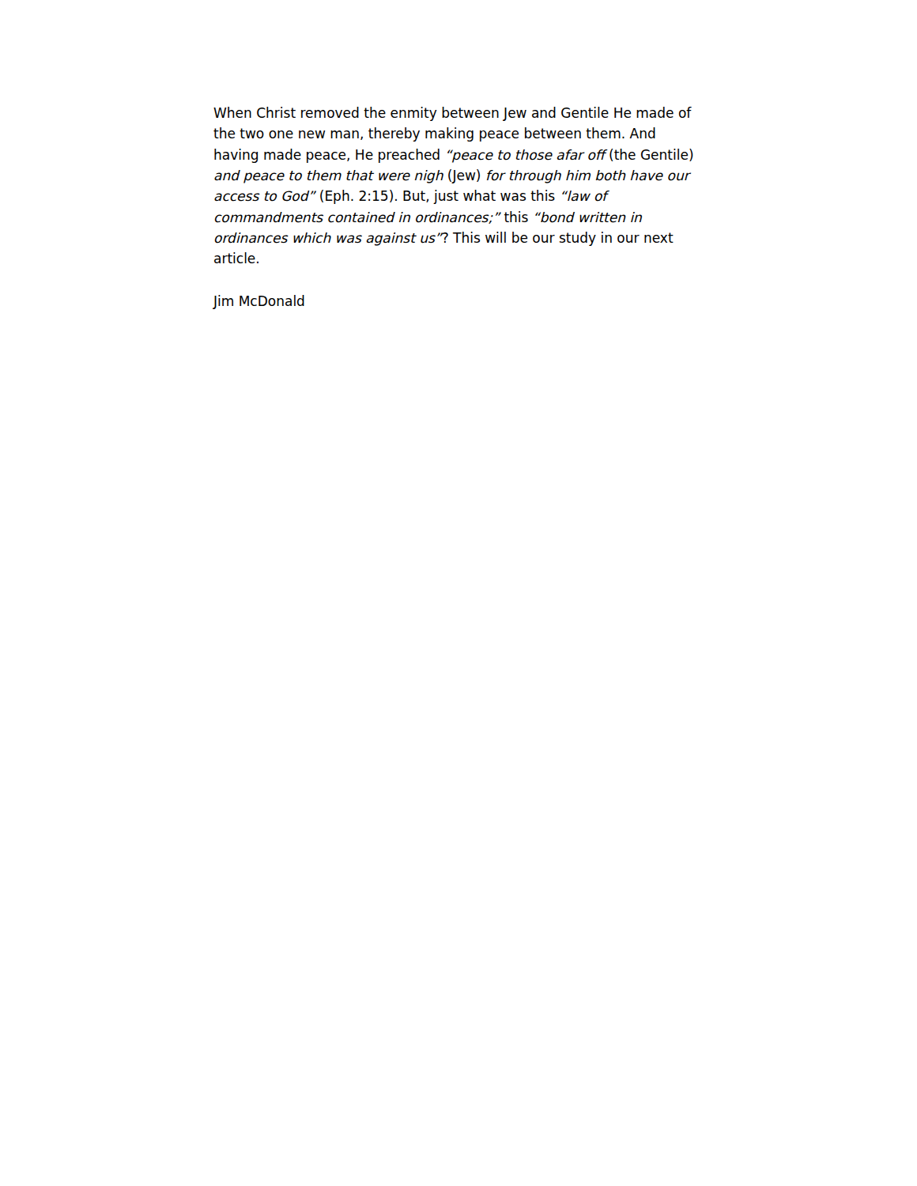When Christ removed the enmity between Jew and Gentile He made of the two one new man, thereby making peace between them. And having made peace, He preached “peace to those afar off (the Gentile) and peace to them that were nigh (Jew) for through him both have our access to God” (Eph. 2:15). But, just what was this “law of commandments contained in ordinances;” this “bond written in ordinances which was against us”? This will be our study in our next article.
Jim McDonald